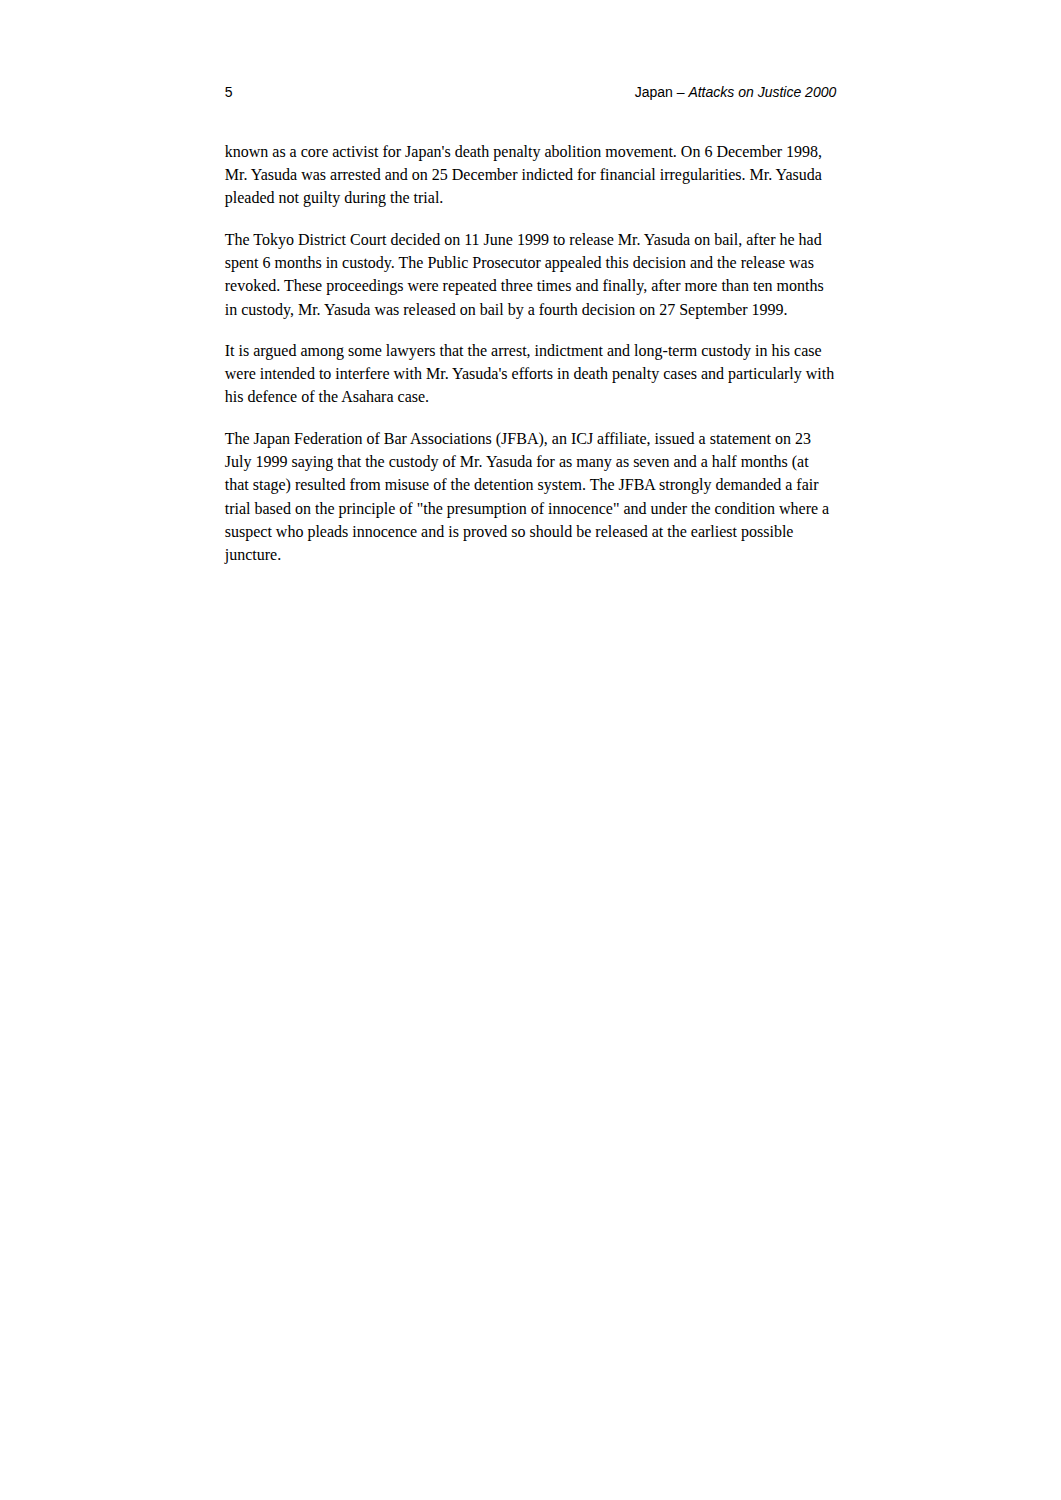5 Japan – Attacks on Justice 2000
known as a core activist for Japan's death penalty abolition movement. On 6 December 1998, Mr. Yasuda was arrested and on 25 December indicted for financial irregularities. Mr. Yasuda pleaded not guilty during the trial.
The Tokyo District Court decided on 11 June 1999 to release Mr. Yasuda on bail, after he had spent 6 months in custody. The Public Prosecutor appealed this decision and the release was revoked. These proceedings were repeated three times and finally, after more than ten months in custody, Mr. Yasuda was released on bail by a fourth decision on 27 September 1999.
It is argued among some lawyers that the arrest, indictment and long-term custody in his case were intended to interfere with Mr. Yasuda's efforts in death penalty cases and particularly with his defence of the Asahara case.
The Japan Federation of Bar Associations (JFBA), an ICJ affiliate, issued a statement on 23 July 1999 saying that the custody of Mr. Yasuda for as many as seven and a half months (at that stage) resulted from misuse of the detention system. The JFBA strongly demanded a fair trial based on the principle of "the presumption of innocence" and under the condition where a suspect who pleads innocence and is proved so should be released at the earliest possible juncture.